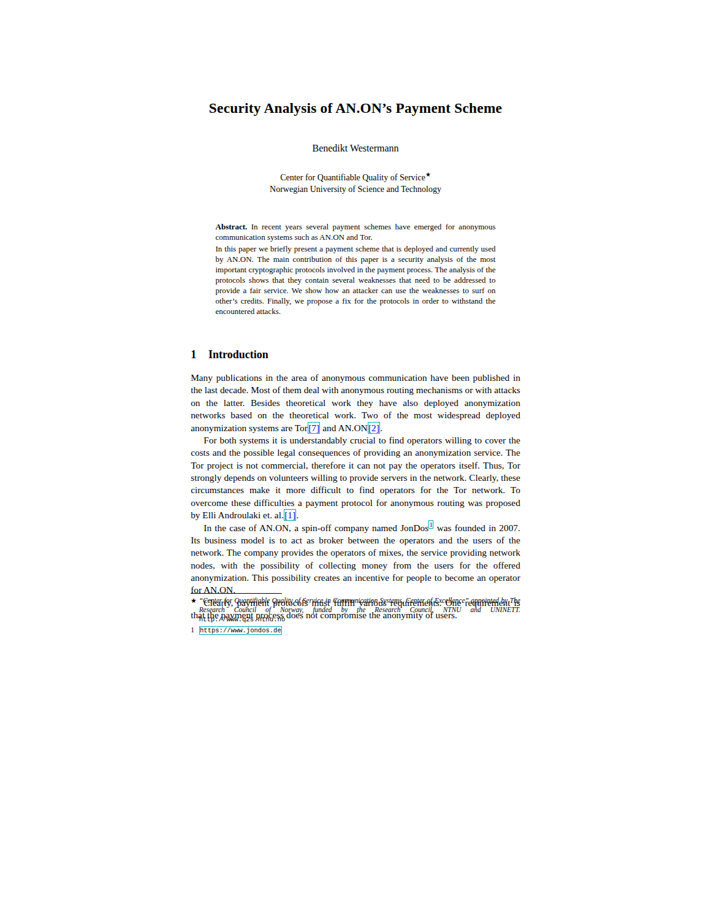Security Analysis of AN.ON’s Payment Scheme
Benedikt Westermann
Center for Quantifiable Quality of Service★
Norwegian University of Science and Technology
Abstract. In recent years several payment schemes have emerged for anonymous communication systems such as AN.ON and Tor.
In this paper we briefly present a payment scheme that is deployed and currently used by AN.ON. The main contribution of this paper is a security analysis of the most important cryptographic protocols involved in the payment process. The analysis of the protocols shows that they contain several weaknesses that need to be addressed to provide a fair service. We show how an attacker can use the weaknesses to surf on other’s credits. Finally, we propose a fix for the protocols in order to withstand the encountered attacks.
1 Introduction
Many publications in the area of anonymous communication have been published in the last decade. Most of them deal with anonymous routing mechanisms or with attacks on the latter. Besides theoretical work they have also deployed anonymization networks based on the theoretical work. Two of the most widespread deployed anonymization systems are Tor[7] and AN.ON[2].
For both systems it is understandably crucial to find operators willing to cover the costs and the possible legal consequences of providing an anonymization service. The Tor project is not commercial, therefore it can not pay the operators itself. Thus, Tor strongly depends on volunteers willing to provide servers in the network. Clearly, these circumstances make it more difficult to find operators for the Tor network. To overcome these difficulties a payment protocol for anonymous routing was proposed by Elli Androulaki et. al.[1].
In the case of AN.ON, a spin-off company named JonDos1 was founded in 2007. Its business model is to act as broker between the operators and the users of the network. The company provides the operators of mixes, the service providing network nodes, with the possibility of collecting money from the users for the offered anonymization. This possibility creates an incentive for people to become an operator for AN.ON.
Clearly, payment protocols must fulfill various requirements. One requirement is that the payment process does not compromise the anonymity of users.
★
“Center for Quantifiable Quality of Service in Communication Systems, Center of Excellence” appointed by The Research Council of Norway, funded by the Research Council, NTNU and UNINETT. http://www.q2s.ntnu.no
1
https://www.jondos.de